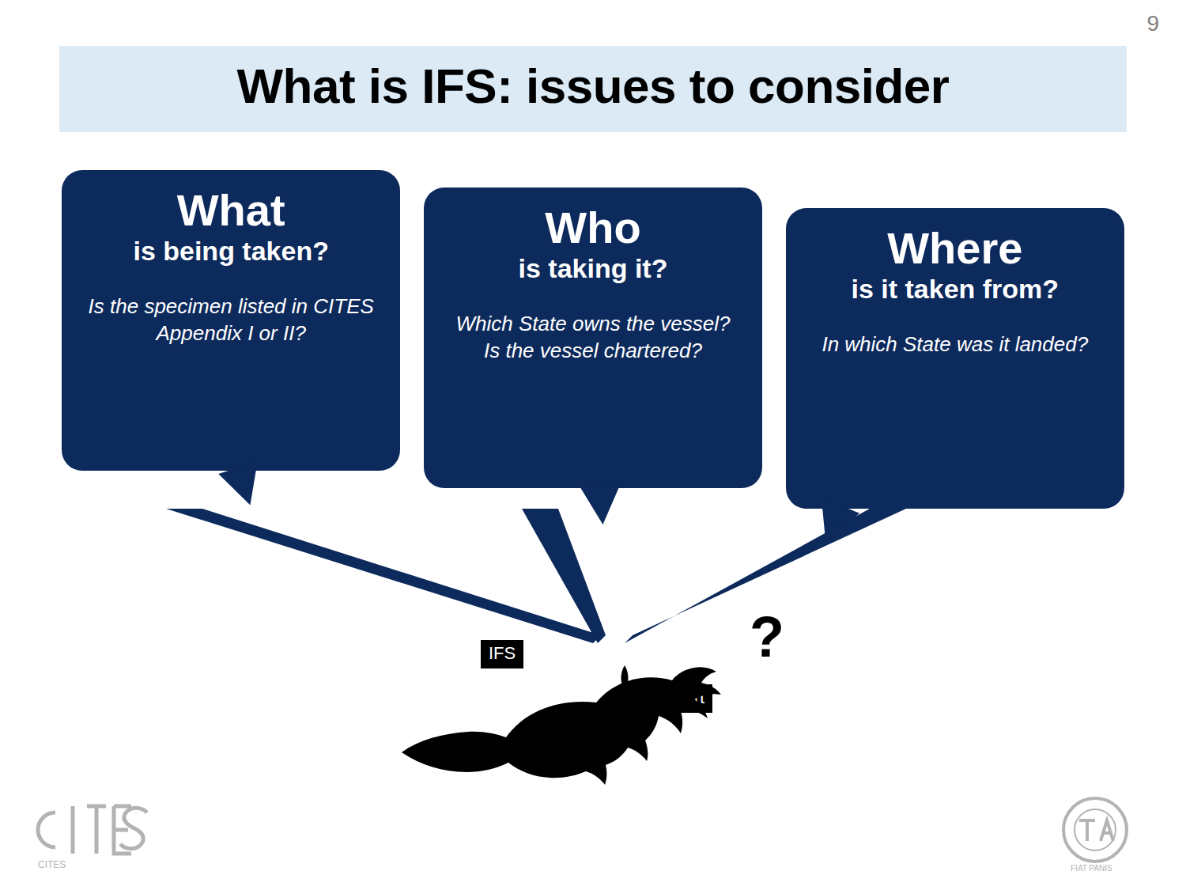9
What is IFS: issues to consider
What is being taken? Is the specimen listed in CITES Appendix I or II?
Who is taking it? Which State owns the vessel?
Is the vessel chartered?
Where is it taken from? In which State was it landed?
? IFS export
CITES
FIAT PANIS